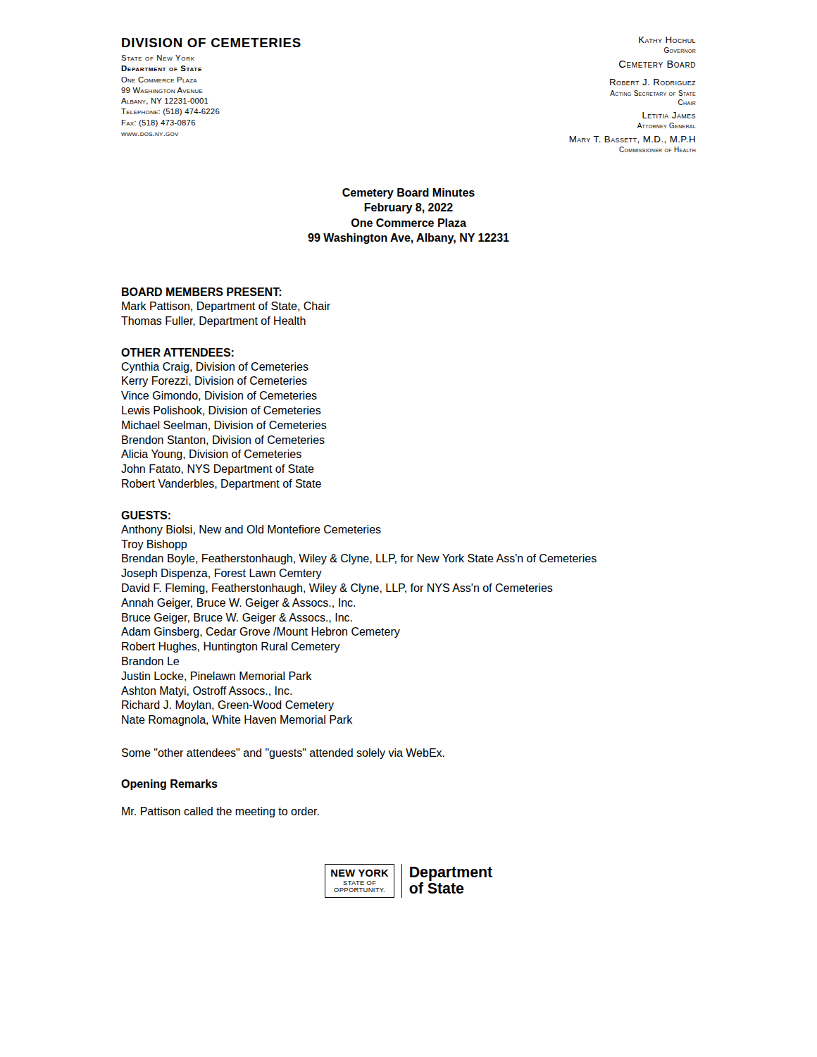DIVISION OF CEMETERIES
State of New York
Department of State
One Commerce Plaza
99 Washington Avenue
Albany, NY 12231-0001
Telephone: (518) 474-6226
Fax: (518) 473-0876
www.dos.ny.gov
Kathy Hochul
Governor
Cemetery Board
Robert J. Rodriguez
Acting Secretary of State
Chair
Letitia James
Attorney General
Mary T. Bassett, M.D., M.P.H
Commissioner of Health
Cemetery Board Minutes
February 8, 2022
One Commerce Plaza
99 Washington Ave, Albany, NY 12231
BOARD MEMBERS PRESENT:
Mark Pattison, Department of State, Chair
Thomas Fuller, Department of Health
OTHER ATTENDEES:
Cynthia Craig, Division of Cemeteries
Kerry Forezzi, Division of Cemeteries
Vince Gimondo, Division of Cemeteries
Lewis Polishook, Division of Cemeteries
Michael Seelman, Division of Cemeteries
Brendon Stanton, Division of Cemeteries
Alicia Young, Division of Cemeteries
John Fatato, NYS Department of State
Robert Vanderbles, Department of State
GUESTS:
Anthony Biolsi, New and Old Montefiore Cemeteries
Troy Bishopp
Brendan Boyle, Featherstonhaugh, Wiley & Clyne, LLP, for New York State Ass'n of Cemeteries
Joseph Dispenza, Forest Lawn Cemtery
David F. Fleming, Featherstonhaugh, Wiley & Clyne, LLP, for NYS Ass'n of Cemeteries
Annah Geiger, Bruce W. Geiger & Assocs., Inc.
Bruce Geiger, Bruce W. Geiger & Assocs., Inc.
Adam Ginsberg, Cedar Grove /Mount Hebron Cemetery
Robert Hughes, Huntington Rural Cemetery
Brandon Le
Justin Locke, Pinelawn Memorial Park
Ashton Matyi, Ostroff Assocs., Inc.
Richard J. Moylan, Green-Wood Cemetery
Nate Romagnola, White Haven Memorial Park
Some "other attendees" and "guests" attended solely via WebEx.
Opening Remarks
Mr. Pattison called the meeting to order.
NEW YORK
STATE OF
OPPORTUNITY.
Department
of State